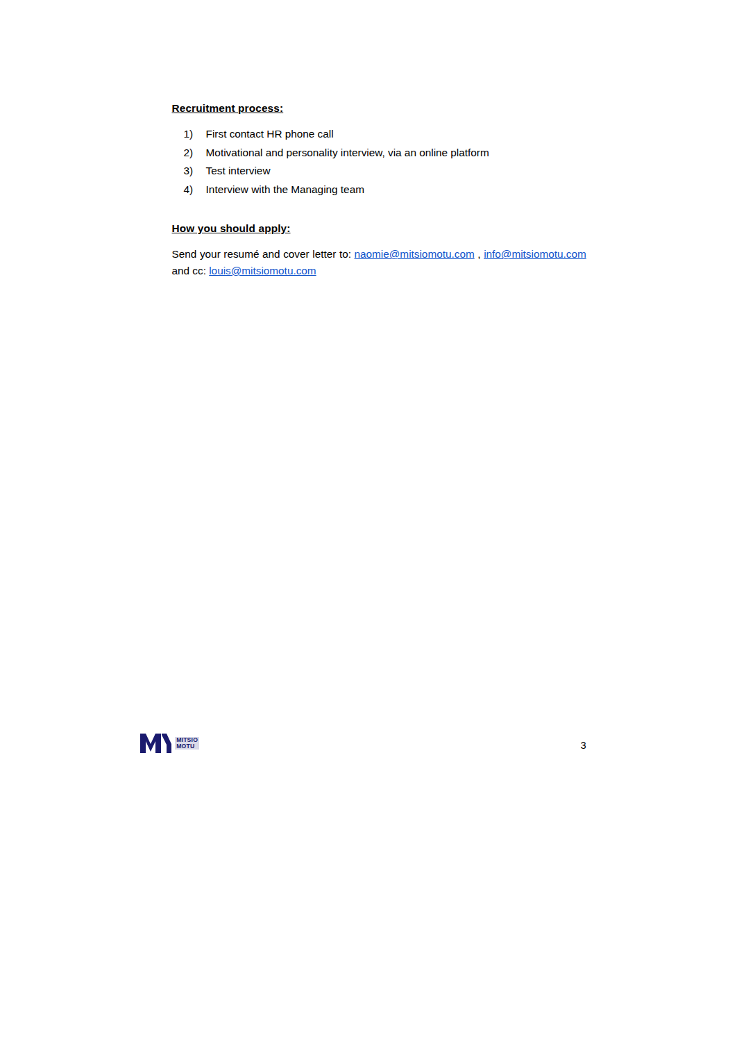Recruitment process:
First contact HR phone call
Motivational and personality interview, via an online platform
Test interview
Interview with the Managing team
How you should apply:
Send your resumé and cover letter to: naomie@mitsiomotu.com , info@mitsiomotu.com and cc: louis@mitsiomotu.com
MITSIO MOTU
3